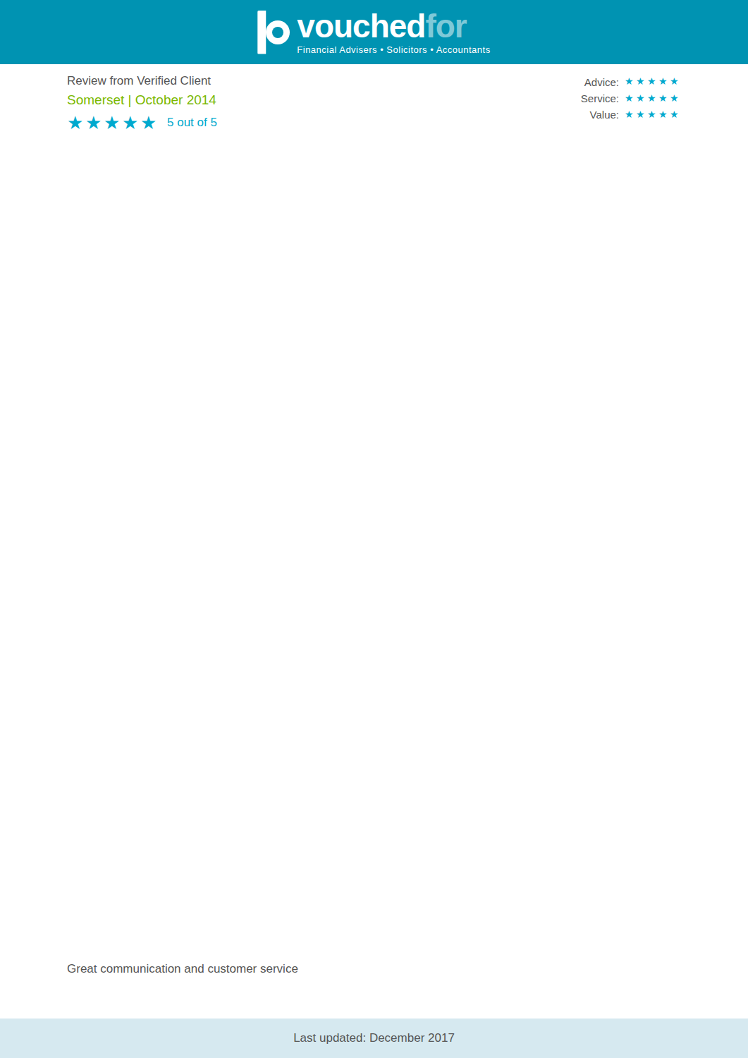vouched for
Financial Advisers • Solicitors • Accountants
Review from Verified Client
Somerset | October 2014
★★★★★ 5 out of 5
Advice: ★★★★★
Service: ★★★★★
Value: ★★★★★
Great communication and customer service
Last updated: December 2017